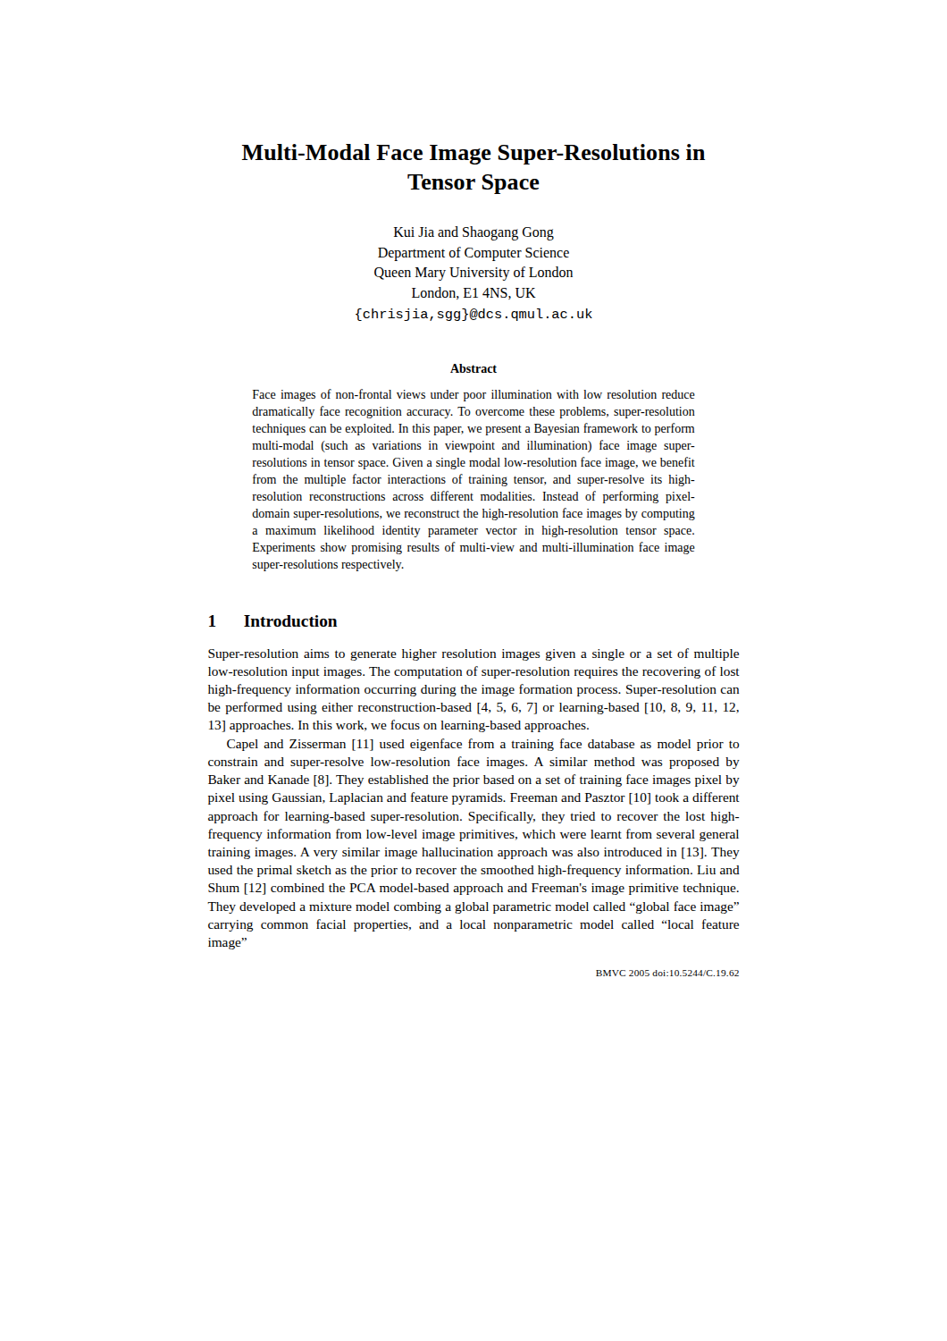Multi-Modal Face Image Super-Resolutions in
Tensor Space
Kui Jia and Shaogang Gong
Department of Computer Science
Queen Mary University of London
London, E1 4NS, UK
{chrisjia,sgg}@dcs.qmul.ac.uk
Abstract
Face images of non-frontal views under poor illumination with low resolution reduce dramatically face recognition accuracy. To overcome these problems, super-resolution techniques can be exploited. In this paper, we present a Bayesian framework to perform multi-modal (such as variations in viewpoint and illumination) face image super-resolutions in tensor space. Given a single modal low-resolution face image, we benefit from the multiple factor interactions of training tensor, and super-resolve its high-resolution reconstructions across different modalities. Instead of performing pixel-domain super-resolutions, we reconstruct the high-resolution face images by computing a maximum likelihood identity parameter vector in high-resolution tensor space. Experiments show promising results of multi-view and multi-illumination face image super-resolutions respectively.
1 Introduction
Super-resolution aims to generate higher resolution images given a single or a set of multiple low-resolution input images. The computation of super-resolution requires the recovering of lost high-frequency information occurring during the image formation process. Super-resolution can be performed using either reconstruction-based [4, 5, 6, 7] or learning-based [10, 8, 9, 11, 12, 13] approaches. In this work, we focus on learning-based approaches.
Capel and Zisserman [11] used eigenface from a training face database as model prior to constrain and super-resolve low-resolution face images. A similar method was proposed by Baker and Kanade [8]. They established the prior based on a set of training face images pixel by pixel using Gaussian, Laplacian and feature pyramids. Freeman and Pasztor [10] took a different approach for learning-based super-resolution. Specifically, they tried to recover the lost high-frequency information from low-level image primitives, which were learnt from several general training images. A very similar image hallucination approach was also introduced in [13]. They used the primal sketch as the prior to recover the smoothed high-frequency information. Liu and Shum [12] combined the PCA model-based approach and Freeman's image primitive technique. They developed a mixture model combing a global parametric model called “global face image” carrying common facial properties, and a local nonparametric model called “local feature image”
BMVC 2005 doi:10.5244/C.19.62